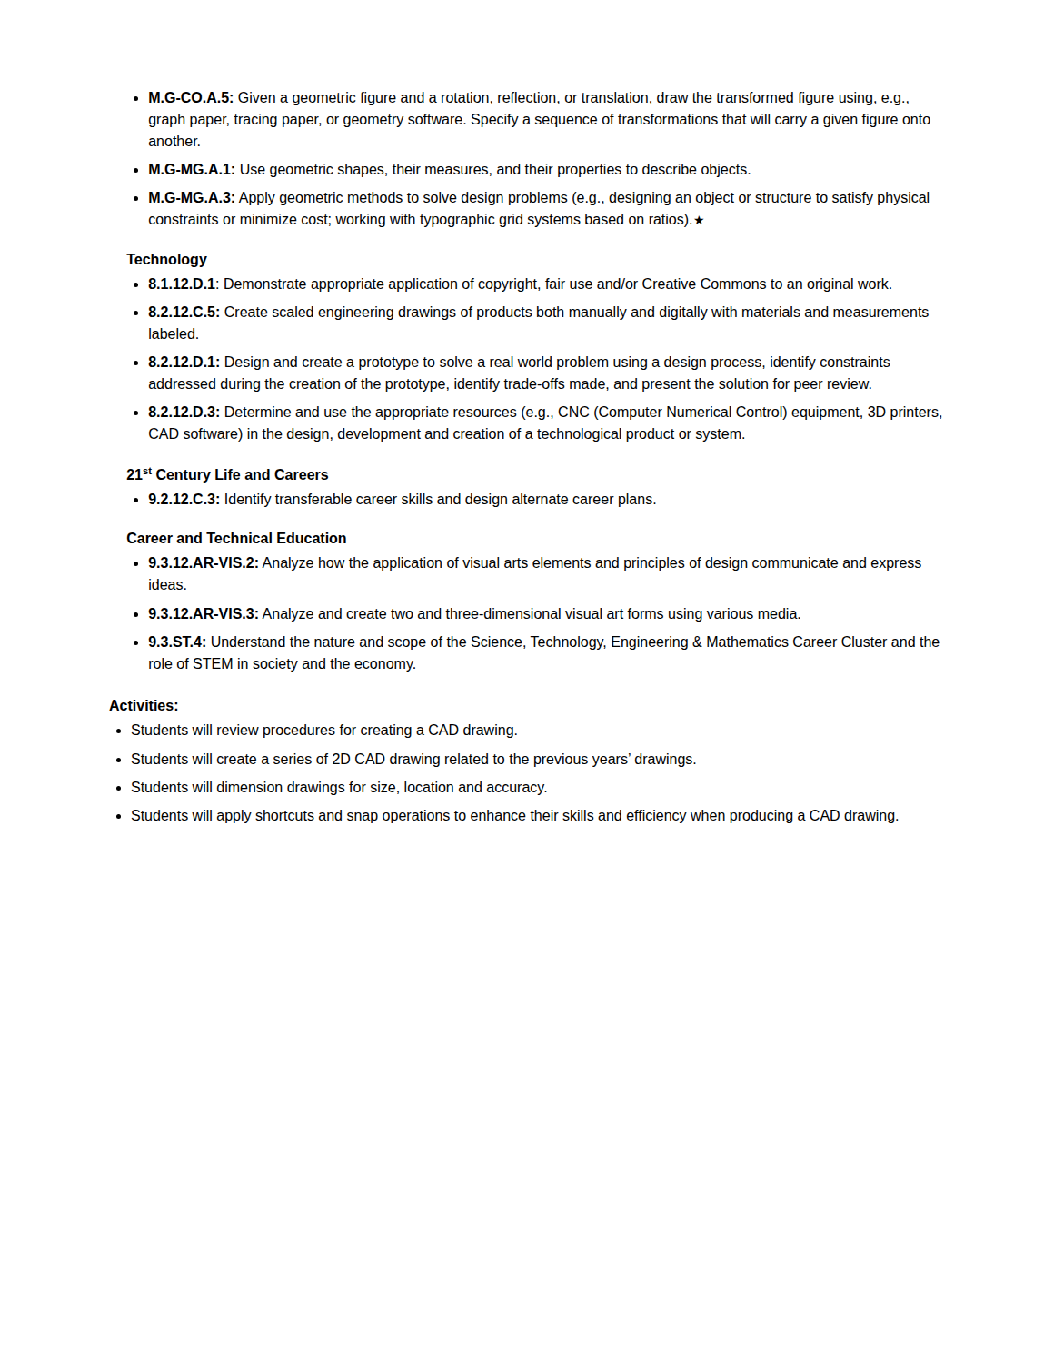M.G-CO.A.5: Given a geometric figure and a rotation, reflection, or translation, draw the transformed figure using, e.g., graph paper, tracing paper, or geometry software. Specify a sequence of transformations that will carry a given figure onto another.
M.G-MG.A.1: Use geometric shapes, their measures, and their properties to describe objects.
M.G-MG.A.3: Apply geometric methods to solve design problems (e.g., designing an object or structure to satisfy physical constraints or minimize cost; working with typographic grid systems based on ratios).★
Technology
8.1.12.D.1: Demonstrate appropriate application of copyright, fair use and/or Creative Commons to an original work.
8.2.12.C.5: Create scaled engineering drawings of products both manually and digitally with materials and measurements labeled.
8.2.12.D.1: Design and create a prototype to solve a real world problem using a design process, identify constraints addressed during the creation of the prototype, identify trade-offs made, and present the solution for peer review.
8.2.12.D.3: Determine and use the appropriate resources (e.g., CNC (Computer Numerical Control) equipment, 3D printers, CAD software) in the design, development and creation of a technological product or system.
21st Century Life and Careers
9.2.12.C.3: Identify transferable career skills and design alternate career plans.
Career and Technical Education
9.3.12.AR-VIS.2: Analyze how the application of visual arts elements and principles of design communicate and express ideas.
9.3.12.AR-VIS.3: Analyze and create two and three‑dimensional visual art forms using various media.
9.3.ST.4: Understand the nature and scope of the Science, Technology, Engineering & Mathematics Career Cluster and the role of STEM in society and the economy.
Activities:
Students will review procedures for creating a CAD drawing.
Students will create a series of 2D CAD drawing related to the previous years’ drawings.
Students will dimension drawings for size, location and accuracy.
Students will apply shortcuts and snap operations to enhance their skills and efficiency when producing a CAD drawing.